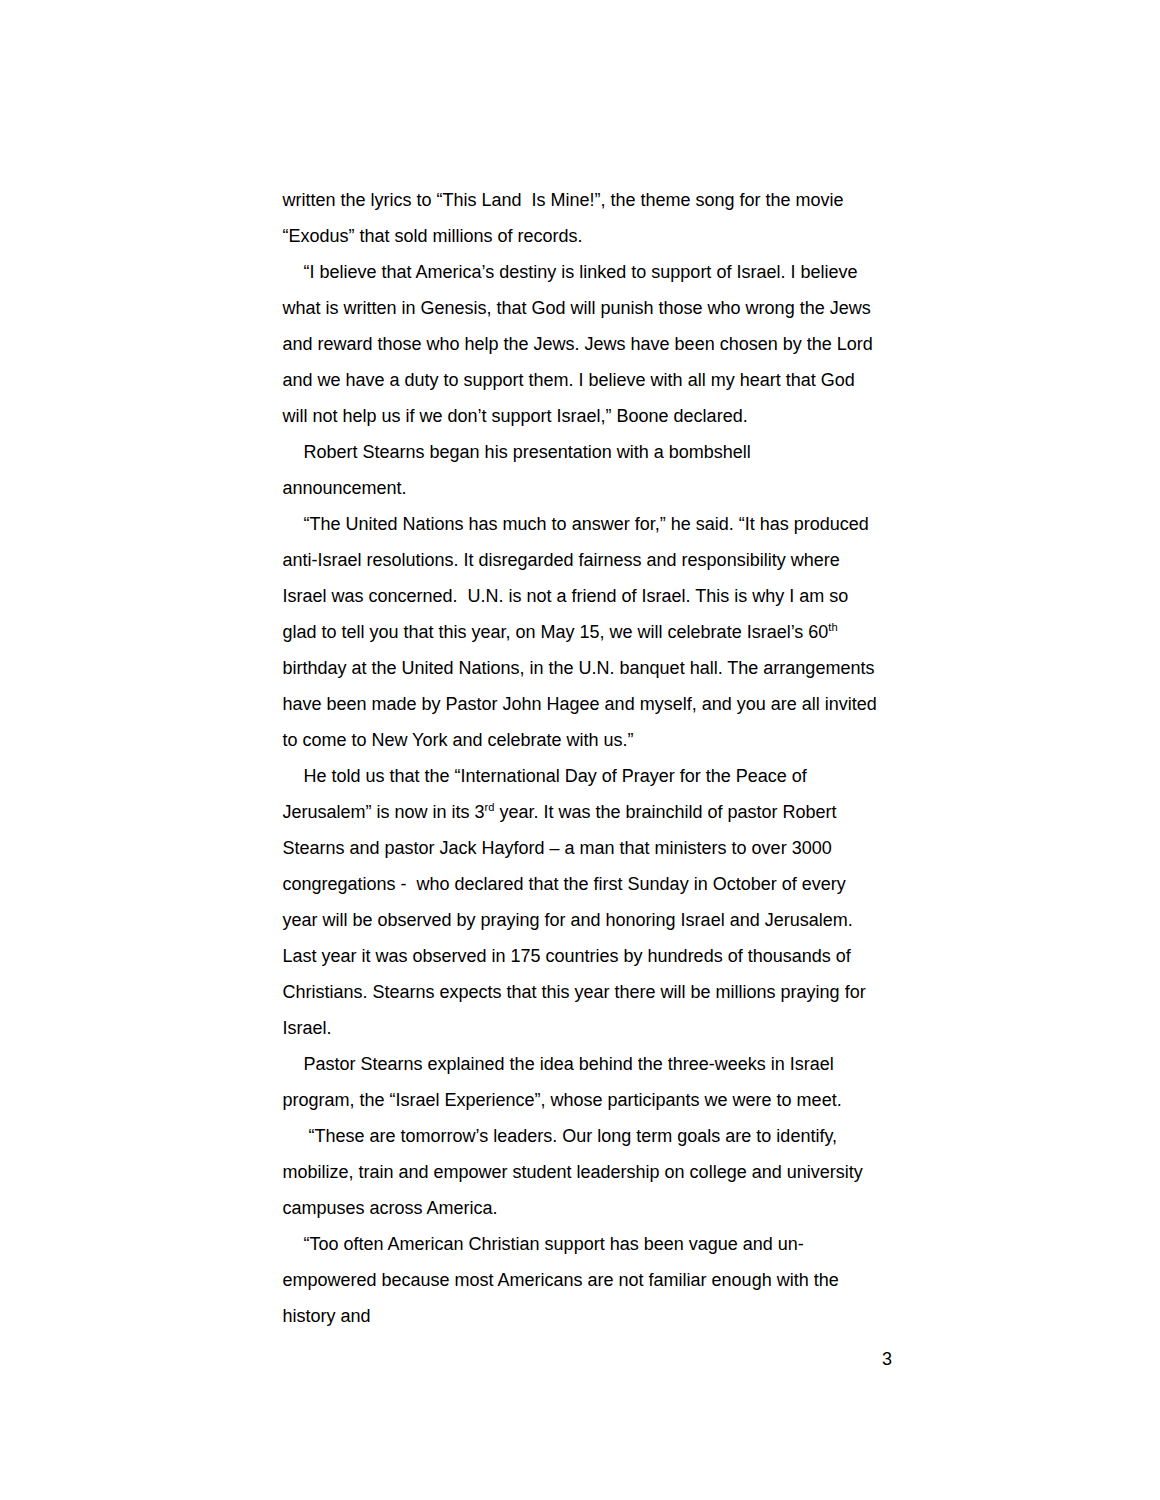written the lyrics to “This Land Is Mine!”, the theme song for the movie “Exodus” that sold millions of records.
“I believe that America’s destiny is linked to support of Israel. I believe what is written in Genesis, that God will punish those who wrong the Jews and reward those who help the Jews. Jews have been chosen by the Lord and we have a duty to support them. I believe with all my heart that God will not help us if we don’t support Israel,” Boone declared.
Robert Stearns began his presentation with a bombshell announcement.
“The United Nations has much to answer for,” he said. “It has produced anti-Israel resolutions. It disregarded fairness and responsibility where Israel was concerned. U.N. is not a friend of Israel. This is why I am so glad to tell you that this year, on May 15, we will celebrate Israel’s 60th birthday at the United Nations, in the U.N. banquet hall. The arrangements have been made by Pastor John Hagee and myself, and you are all invited to come to New York and celebrate with us.”
He told us that the “International Day of Prayer for the Peace of Jerusalem” is now in its 3rd year. It was the brainchild of pastor Robert Stearns and pastor Jack Hayford – a man that ministers to over 3000 congregations - who declared that the first Sunday in October of every year will be observed by praying for and honoring Israel and Jerusalem. Last year it was observed in 175 countries by hundreds of thousands of Christians. Stearns expects that this year there will be millions praying for Israel.
Pastor Stearns explained the idea behind the three-weeks in Israel program, the “Israel Experience”, whose participants we were to meet.
“These are tomorrow’s leaders. Our long term goals are to identify, mobilize, train and empower student leadership on college and university campuses across America.
“Too often American Christian support has been vague and un-empowered because most Americans are not familiar enough with the history and
3